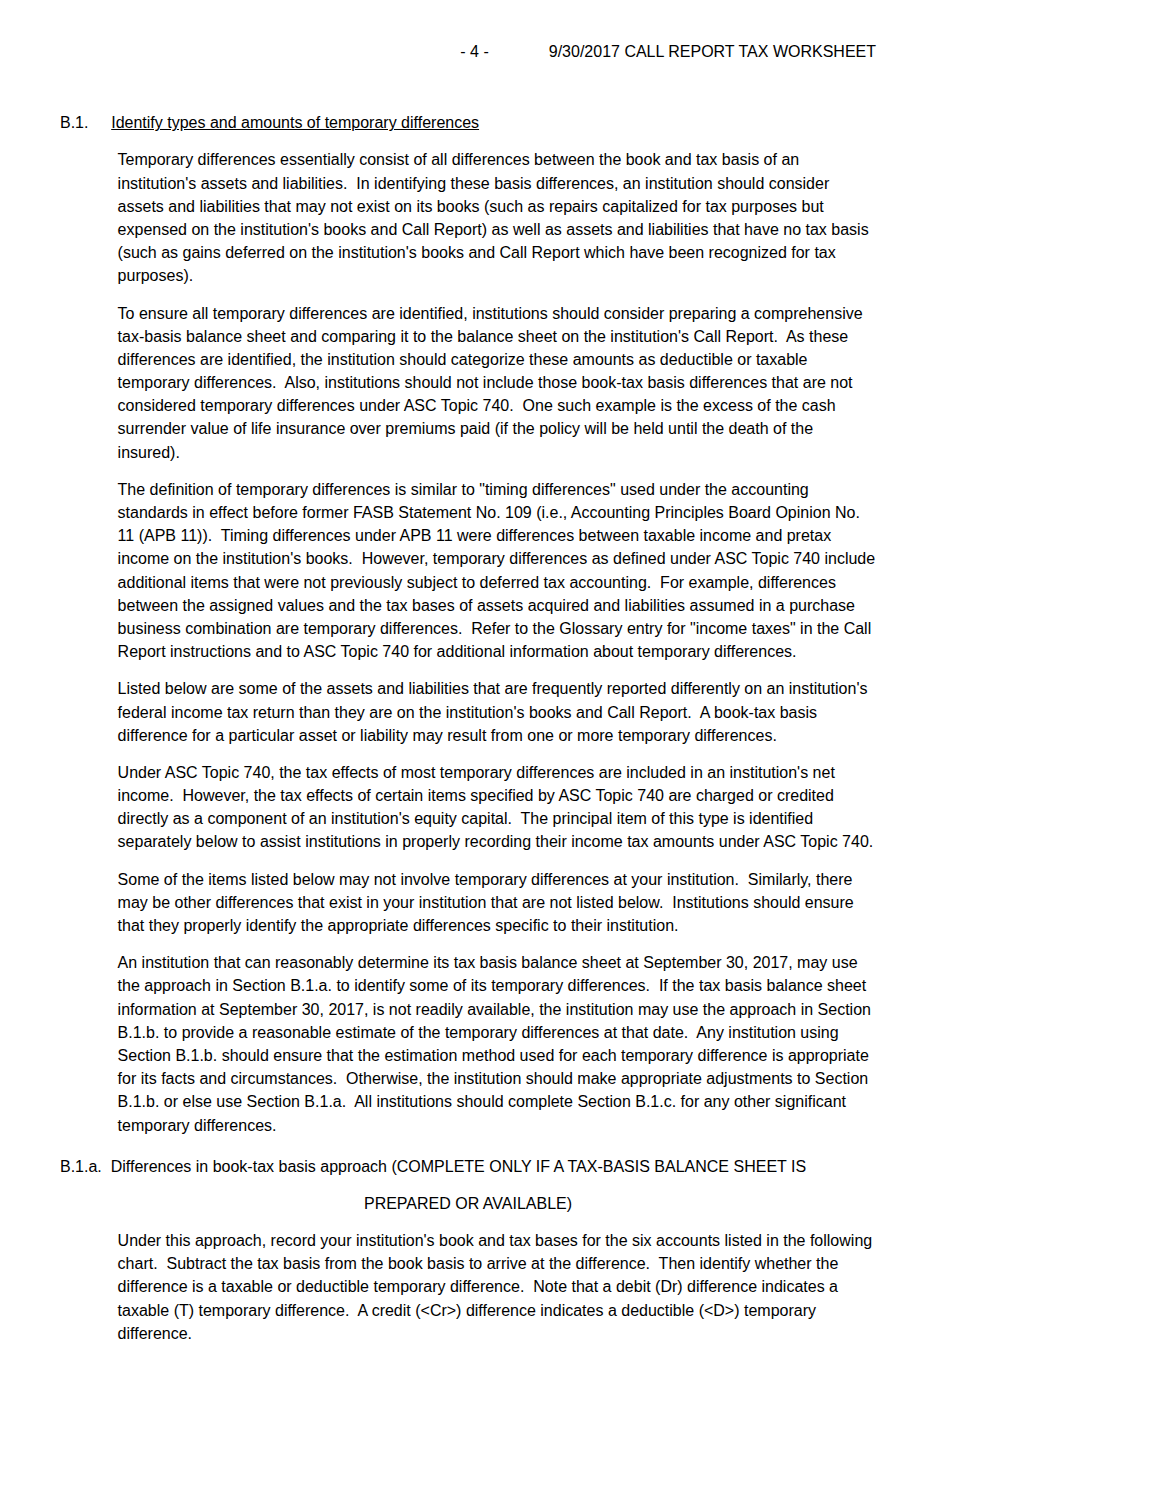- 4 -9/30/2017 CALL REPORT TAX WORKSHEET
B.1. Identify types and amounts of temporary differences
Temporary differences essentially consist of all differences between the book and tax basis of an institution's assets and liabilities. In identifying these basis differences, an institution should consider assets and liabilities that may not exist on its books (such as repairs capitalized for tax purposes but expensed on the institution's books and Call Report) as well as assets and liabilities that have no tax basis (such as gains deferred on the institution's books and Call Report which have been recognized for tax purposes).
To ensure all temporary differences are identified, institutions should consider preparing a comprehensive tax-basis balance sheet and comparing it to the balance sheet on the institution's Call Report. As these differences are identified, the institution should categorize these amounts as deductible or taxable temporary differences. Also, institutions should not include those book-tax basis differences that are not considered temporary differences under ASC Topic 740. One such example is the excess of the cash surrender value of life insurance over premiums paid (if the policy will be held until the death of the insured).
The definition of temporary differences is similar to "timing differences" used under the accounting standards in effect before former FASB Statement No. 109 (i.e., Accounting Principles Board Opinion No. 11 (APB 11)). Timing differences under APB 11 were differences between taxable income and pretax income on the institution's books. However, temporary differences as defined under ASC Topic 740 include additional items that were not previously subject to deferred tax accounting. For example, differences between the assigned values and the tax bases of assets acquired and liabilities assumed in a purchase business combination are temporary differences. Refer to the Glossary entry for "income taxes" in the Call Report instructions and to ASC Topic 740 for additional information about temporary differences.
Listed below are some of the assets and liabilities that are frequently reported differently on an institution's federal income tax return than they are on the institution's books and Call Report. A book-tax basis difference for a particular asset or liability may result from one or more temporary differences.
Under ASC Topic 740, the tax effects of most temporary differences are included in an institution's net income. However, the tax effects of certain items specified by ASC Topic 740 are charged or credited directly as a component of an institution's equity capital. The principal item of this type is identified separately below to assist institutions in properly recording their income tax amounts under ASC Topic 740.
Some of the items listed below may not involve temporary differences at your institution. Similarly, there may be other differences that exist in your institution that are not listed below. Institutions should ensure that they properly identify the appropriate differences specific to their institution.
An institution that can reasonably determine its tax basis balance sheet at September 30, 2017, may use the approach in Section B.1.a. to identify some of its temporary differences. If the tax basis balance sheet information at September 30, 2017, is not readily available, the institution may use the approach in Section B.1.b. to provide a reasonable estimate of the temporary differences at that date. Any institution using Section B.1.b. should ensure that the estimation method used for each temporary difference is appropriate for its facts and circumstances. Otherwise, the institution should make appropriate adjustments to Section B.1.b. or else use Section B.1.a. All institutions should complete Section B.1.c. for any other significant temporary differences.
B.1.a. Differences in book-tax basis approach (COMPLETE ONLY IF A TAX-BASIS BALANCE SHEET IS
PREPARED OR AVAILABLE)
Under this approach, record your institution's book and tax bases for the six accounts listed in the following chart. Subtract the tax basis from the book basis to arrive at the difference. Then identify whether the difference is a taxable or deductible temporary difference. Note that a debit (Dr) difference indicates a taxable (T) temporary difference. A credit (<Cr>) difference indicates a deductible (<D>) temporary difference.